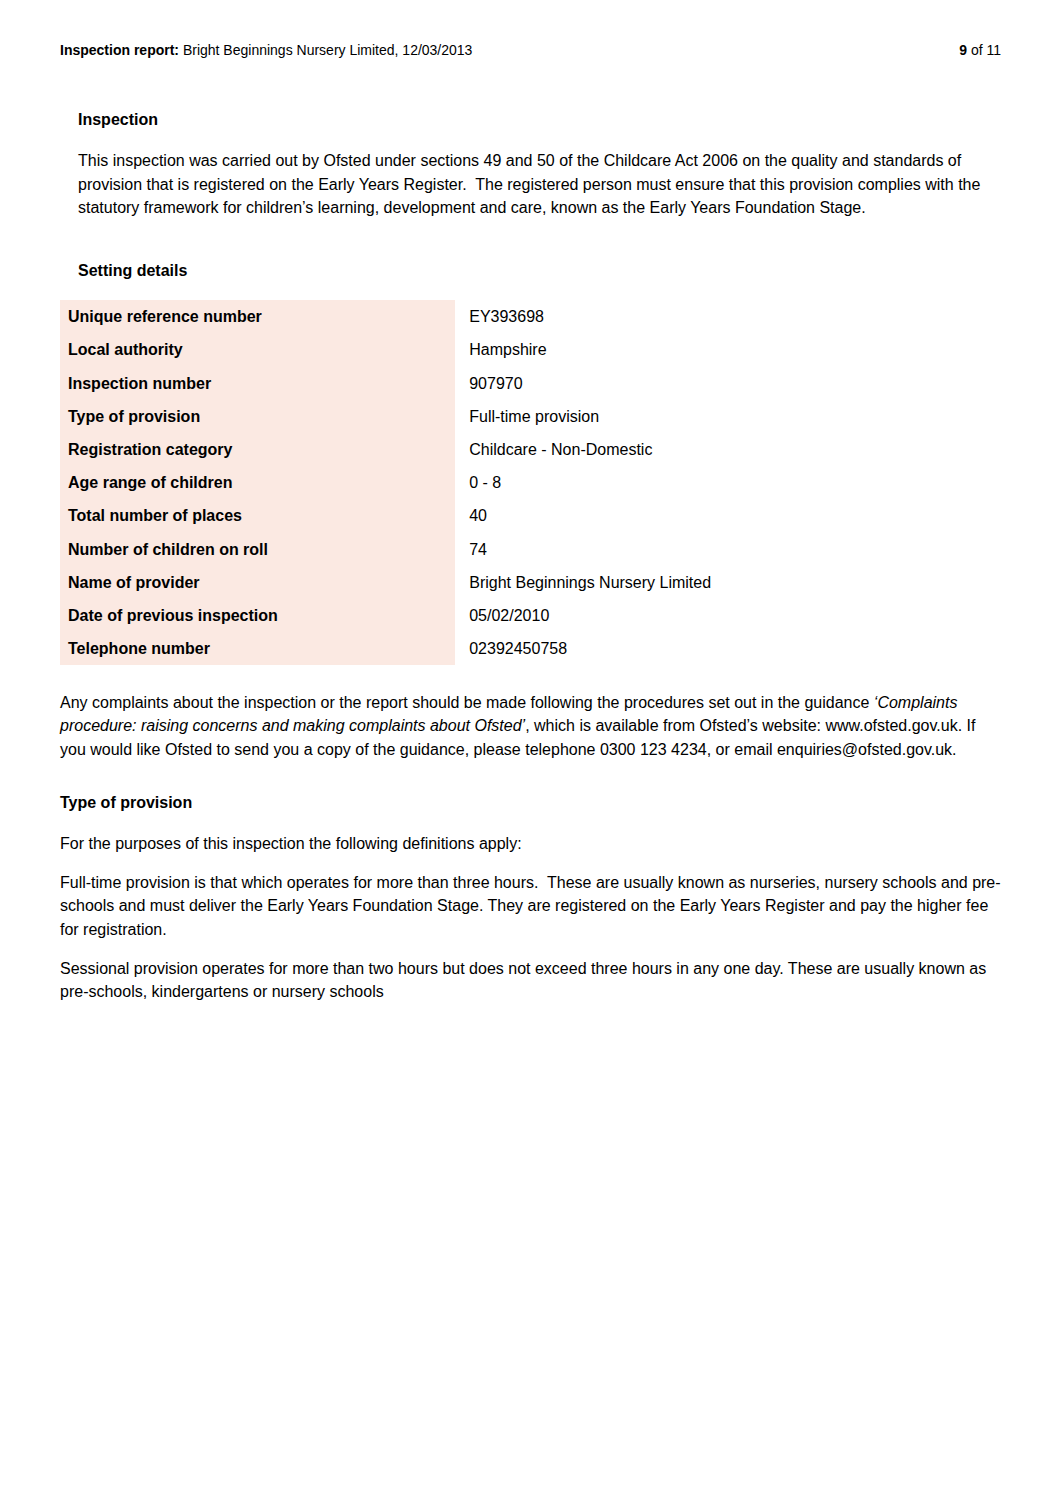Inspection report: Bright Beginnings Nursery Limited, 12/03/2013
9 of 11
Inspection
This inspection was carried out by Ofsted under sections 49 and 50 of the Childcare Act 2006 on the quality and standards of provision that is registered on the Early Years Register. The registered person must ensure that this provision complies with the statutory framework for children’s learning, development and care, known as the Early Years Foundation Stage.
Setting details
| Unique reference number | EY393698 |
| Local authority | Hampshire |
| Inspection number | 907970 |
| Type of provision | Full-time provision |
| Registration category | Childcare - Non-Domestic |
| Age range of children | 0 - 8 |
| Total number of places | 40 |
| Number of children on roll | 74 |
| Name of provider | Bright Beginnings Nursery Limited |
| Date of previous inspection | 05/02/2010 |
| Telephone number | 02392450758 |
Any complaints about the inspection or the report should be made following the procedures set out in the guidance ‘Complaints procedure: raising concerns and making complaints about Ofsted’, which is available from Ofsted’s website: www.ofsted.gov.uk. If you would like Ofsted to send you a copy of the guidance, please telephone 0300 123 4234, or email enquiries@ofsted.gov.uk.
Type of provision
For the purposes of this inspection the following definitions apply:
Full-time provision is that which operates for more than three hours. These are usually known as nurseries, nursery schools and pre-schools and must deliver the Early Years Foundation Stage. They are registered on the Early Years Register and pay the higher fee for registration.
Sessional provision operates for more than two hours but does not exceed three hours in any one day. These are usually known as pre-schools, kindergartens or nursery schools